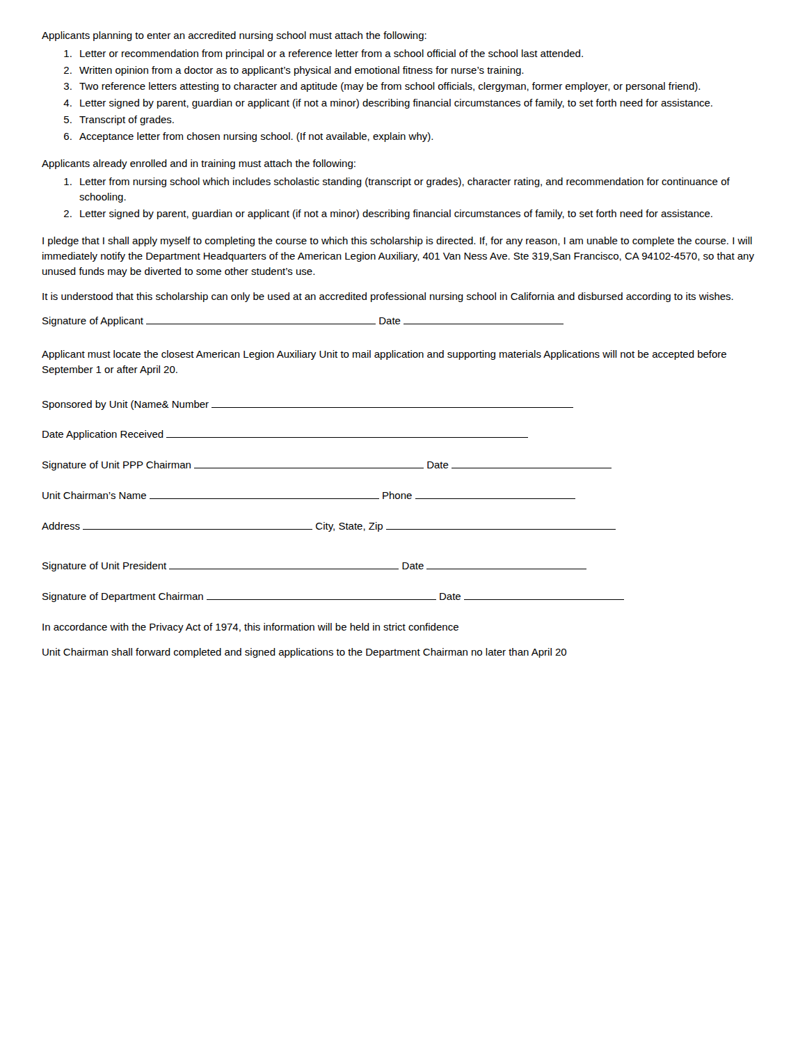Applicants planning to enter an accredited nursing school must attach the following:
Letter or recommendation from principal or a reference letter from a school official of the school last attended.
Written opinion from a doctor as to applicant’s physical and emotional fitness for nurse’s training.
Two reference letters attesting to character and aptitude (may be from school officials, clergyman, former employer, or personal friend).
Letter signed by parent, guardian or applicant (if not a minor) describing financial circumstances of family, to set forth need for assistance.
Transcript of grades.
Acceptance letter from chosen nursing school. (If not available, explain why).
Applicants already enrolled and in training must attach the following:
Letter from nursing school which includes scholastic standing (transcript or grades), character rating, and recommendation for continuance of schooling.
Letter signed by parent, guardian or applicant (if not a minor) describing financial circumstances of family, to set forth need for assistance.
I pledge that I shall apply myself to completing the course to which this scholarship is directed. If, for any reason, I am unable to complete the course. I will immediately notify the Department Headquarters of the American Legion Auxiliary, 401 Van Ness Ave. Ste 319,San Francisco, CA 94102-4570, so that any unused funds may be diverted to some other student’s use.
It is understood that this scholarship can only be used at an accredited professional nursing school in California and disbursed according to its wishes.
Signature of Applicant Date
Applicant must locate the closest American Legion Auxiliary Unit to mail application and supporting materials Applications will not be accepted before September 1 or after April 20.
Sponsored by Unit (Name& Number
Date Application Received
Signature of Unit PPP Chairman Date
Unit Chairman’s Name Phone
Address City, State, Zip
Signature of Unit President Date
Signature of Department Chairman Date
In accordance with the Privacy Act of 1974, this information will be held in strict confidence
Unit Chairman shall forward completed and signed applications to the Department Chairman no later than April 20